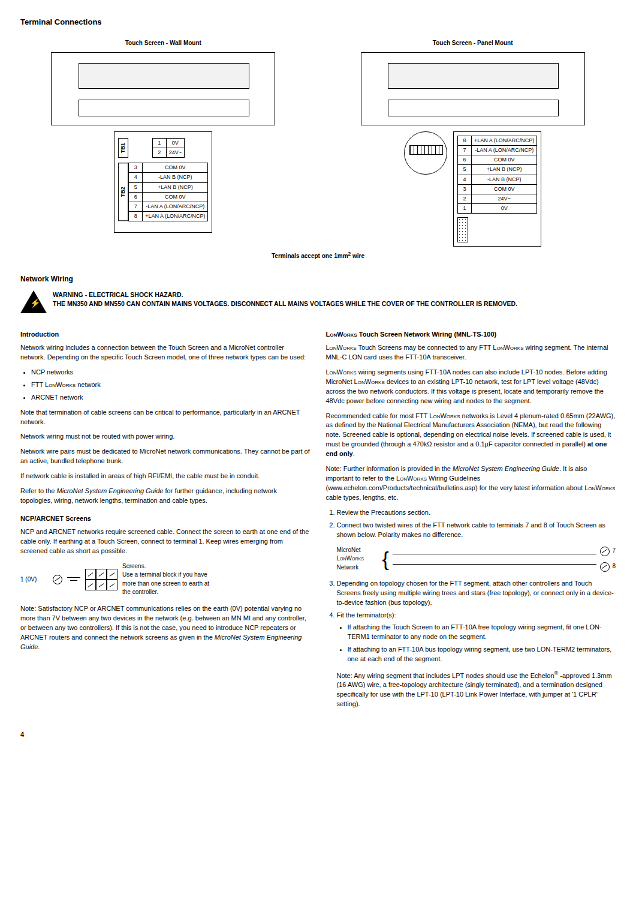Terminal Connections
Touch Screen - Wall Mount
TB1
| 1 | 0V |
| 2 | 24V~ |
TB2
| 3 | COM 0V |
| 4 | -LAN B (NCP) |
| 5 | +LAN B (NCP) |
| 6 | COM 0V |
| 7 | -LAN A (LON/ARC/NCP) |
| 8 | +LAN A (LON/ARC/NCP) |
Touch Screen - Panel Mount
| 8 | +LAN A (LON/ARC/NCP) |
| 7 | -LAN A (LON/ARC/NCP) |
| 6 | COM 0V |
| 5 | +LAN B (NCP) |
| 4 | -LAN B (NCP) |
| 3 | COM 0V |
| 2 | 24V~ |
| 1 | 0V |
Terminals accept one 1mm2 wire
Network Wiring
WARNING - ELECTRICAL SHOCK HAZARD.
THE MN350 AND MN550 CAN CONTAIN MAINS VOLTAGES. DISCONNECT ALL MAINS VOLTAGES WHILE THE COVER OF THE CONTROLLER IS REMOVED.
Introduction
Network wiring includes a connection between the Touch Screen and a MicroNet controller network. Depending on the specific Touch Screen model, one of three network types can be used:
NCP networks
FTT LonWorks network
ARCNET network
Note that termination of cable screens can be critical to performance, particularly in an ARCNET network.
Network wiring must not be routed with power wiring.
Network wire pairs must be dedicated to MicroNet network communications. They cannot be part of an active, bundled telephone trunk.
If network cable is installed in areas of high RFI/EMI, the cable must be in conduit.
Refer to the MicroNet System Engineering Guide for further guidance, including network topologies, wiring, network lengths, termination and cable types.
NCP/ARCNET Screens
NCP and ARCNET networks require screened cable. Connect the screen to earth at one end of the cable only. If earthing at a Touch Screen, connect to terminal 1. Keep wires emerging from screened cable as short as possible.
1 (0V)
Screens.
Use a terminal block if you have more than one screen to earth at the controller.
Note: Satisfactory NCP or ARCNET communications relies on the earth (0V) potential varying no more than 7V between any two devices in the network (e.g. between an MN MI and any controller, or between any two controllers). If this is not the case, you need to introduce NCP repeaters or ARCNET routers and connect the network screens as given in the MicroNet System Engineering Guide.
LonWorks Touch Screen Network Wiring (MNL-TS-100)
LonWorks Touch Screens may be connected to any FTT LonWorks wiring segment. The internal MNL-C LON card uses the FTT-10A transceiver.
LonWorks wiring segments using FTT-10A nodes can also include LPT-10 nodes. Before adding MicroNet LonWorks devices to an existing LPT-10 network, test for LPT level voltage (48Vdc) across the two network conductors. If this voltage is present, locate and temporarily remove the 48Vdc power before connecting new wiring and nodes to the segment.
Recommended cable for most FTT LonWorks networks is Level 4 plenum-rated 0.65mm (22AWG), as defined by the National Electrical Manufacturers Association (NEMA), but read the following note. Screened cable is optional, depending on electrical noise levels. If screened cable is used, it must be grounded (through a 470kΩ resistor and a 0.1µF capacitor connected in parallel) at one end only.
Note: Further information is provided in the MicroNet System Engineering Guide. It is also important to refer to the LonWorks Wiring Guidelines (www.echelon.com/Products/technical/bulletins.asp) for the very latest information about LonWorks cable types, lengths, etc.
Review the Precautions section.
Connect two twisted wires of the FTT network cable to terminals 7 and 8 of Touch Screen as shown below. Polarity makes no difference.
MicroNet
LonWorks
Network
{
7 8
Depending on topology chosen for the FTT segment, attach other controllers and Touch Screens freely using multiple wiring trees and stars (free topology), or connect only in a device-to-device fashion (bus topology).
Fit the terminator(s):
If attaching the Touch Screen to an FTT-10A free topology wiring segment, fit one LON-TERM1 terminator to any node on the segment.
If attaching to an FTT-10A bus topology wiring segment, use two LON-TERM2 terminators, one at each end of the segment.
Note: Any wiring segment that includes LPT nodes should use the Echelon® -approved 1.3mm (16 AWG) wire, a free-topology architecture (singly terminated), and a termination designed specifically for use with the LPT-10 (LPT-10 Link Power Interface, with jumper at '1 CPLR' setting).
4